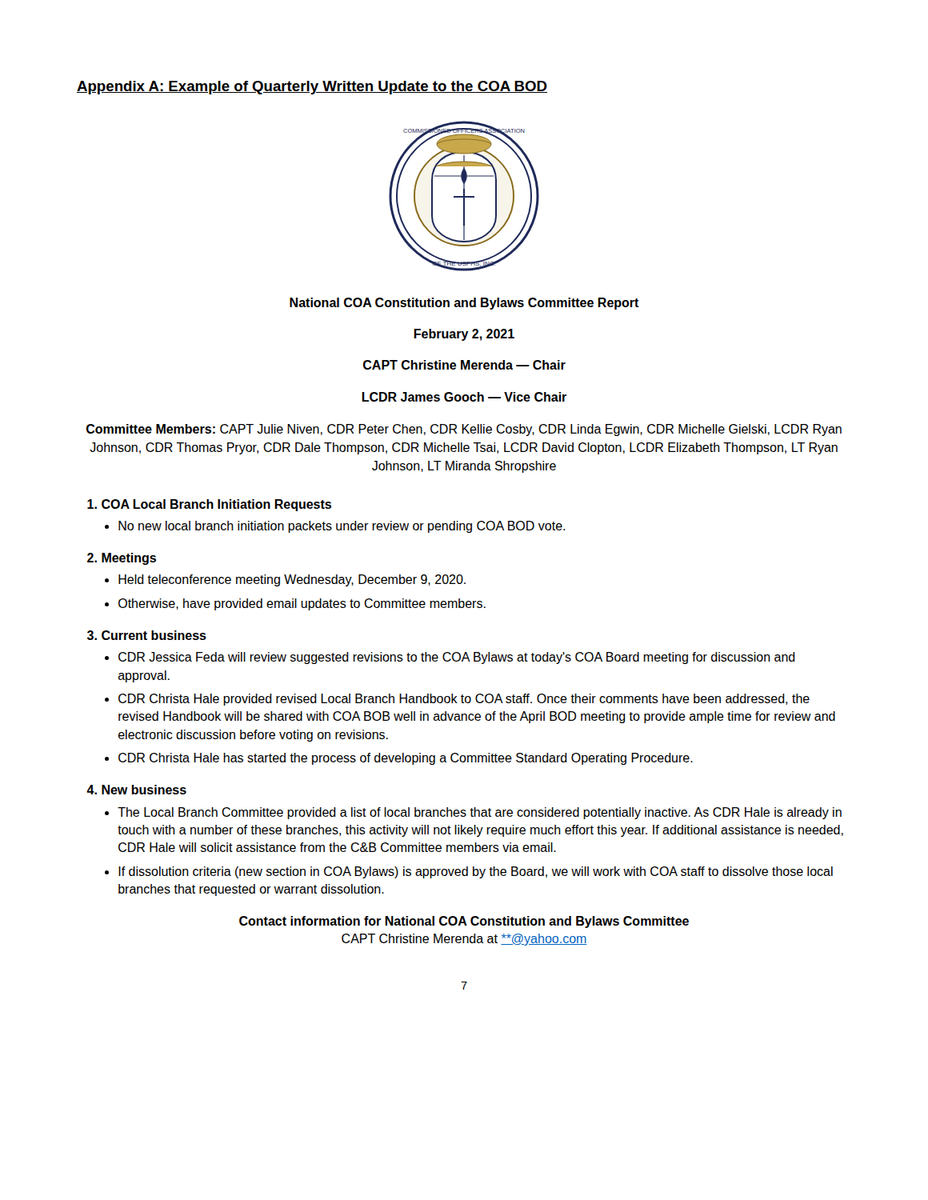Appendix A: Example of Quarterly Written Update to the COA BOD
COMMISSIONED OFFICERS ASSOCIATION OF THE USPHS, INC.
National COA Constitution and Bylaws Committee Report
February 2, 2021
CAPT Christine Merenda — Chair
LCDR James Gooch — Vice Chair
Committee Members: CAPT Julie Niven, CDR Peter Chen, CDR Kellie Cosby, CDR Linda Egwin, CDR Michelle Gielski, LCDR Ryan Johnson, CDR Thomas Pryor, CDR Dale Thompson, CDR Michelle Tsai, LCDR David Clopton, LCDR Elizabeth Thompson, LT Ryan Johnson, LT Miranda Shropshire
COA Local Branch Initiation Requests
No new local branch initiation packets under review or pending COA BOD vote.
Meetings
Held teleconference meeting Wednesday, December 9, 2020.
Otherwise, have provided email updates to Committee members.
Current business
CDR Jessica Feda will review suggested revisions to the COA Bylaws at today's COA Board meeting for discussion and approval.
CDR Christa Hale provided revised Local Branch Handbook to COA staff. Once their comments have been addressed, the revised Handbook will be shared with COA BOB well in advance of the April BOD meeting to provide ample time for review and electronic discussion before voting on revisions.
CDR Christa Hale has started the process of developing a Committee Standard Operating Procedure.
New business
The Local Branch Committee provided a list of local branches that are considered potentially inactive. As CDR Hale is already in touch with a number of these branches, this activity will not likely require much effort this year. If additional assistance is needed, CDR Hale will solicit assistance from the C&B Committee members via email.
If dissolution criteria (new section in COA Bylaws) is approved by the Board, we will work with COA staff to dissolve those local branches that requested or warrant dissolution.
Contact information for National COA Constitution and Bylaws Committee
CAPT Christine Merenda at **@yahoo.com
7